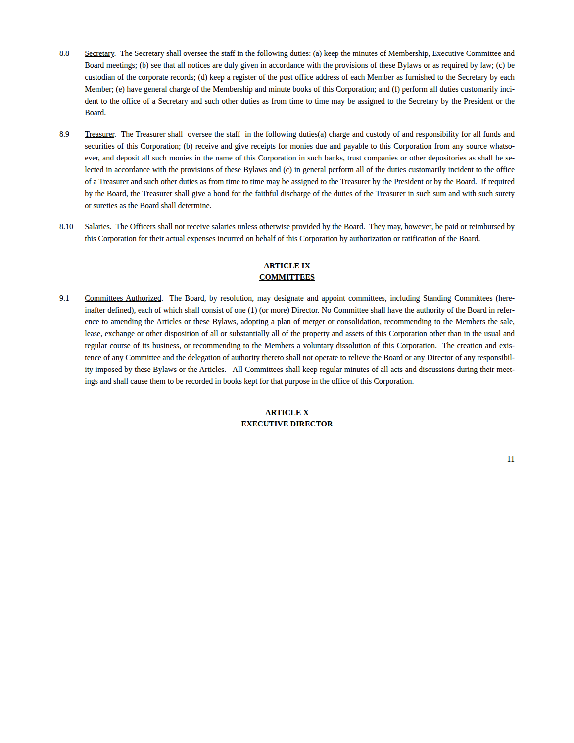8.8 Secretary. The Secretary shall oversee the staff in the following duties: (a) keep the minutes of Membership, Executive Committee and Board meetings; (b) see that all notices are duly given in accordance with the provisions of these Bylaws or as required by law; (c) be custodian of the corporate records; (d) keep a register of the post office address of each Member as furnished to the Secretary by each Member; (e) have general charge of the Membership and minute books of this Corporation; and (f) perform all duties customarily incident to the office of a Secretary and such other duties as from time to time may be assigned to the Secretary by the President or the Board.
8.9 Treasurer. The Treasurer shall oversee the staff in the following duties(a) charge and custody of and responsibility for all funds and securities of this Corporation; (b) receive and give receipts for monies due and payable to this Corporation from any source whatsoever, and deposit all such monies in the name of this Corporation in such banks, trust companies or other depositories as shall be selected in accordance with the provisions of these Bylaws and (c) in general perform all of the duties customarily incident to the office of a Treasurer and such other duties as from time to time may be assigned to the Treasurer by the President or by the Board. If required by the Board, the Treasurer shall give a bond for the faithful discharge of the duties of the Treasurer in such sum and with such surety or sureties as the Board shall determine.
8.10 Salaries. The Officers shall not receive salaries unless otherwise provided by the Board. They may, however, be paid or reimbursed by this Corporation for their actual expenses incurred on behalf of this Corporation by authorization or ratification of the Board.
ARTICLE IX COMMITTEES
9.1 Committees Authorized. The Board, by resolution, may designate and appoint committees, including Standing Committees (hereinafter defined), each of which shall consist of one (1) (or more) Director. No Committee shall have the authority of the Board in reference to amending the Articles or these Bylaws, adopting a plan of merger or consolidation, recommending to the Members the sale, lease, exchange or other disposition of all or substantially all of the property and assets of this Corporation other than in the usual and regular course of its business, or recommending to the Members a voluntary dissolution of this Corporation. The creation and existence of any Committee and the delegation of authority thereto shall not operate to relieve the Board or any Director of any responsibility imposed by these Bylaws or the Articles. All Committees shall keep regular minutes of all acts and discussions during their meetings and shall cause them to be recorded in books kept for that purpose in the office of this Corporation.
ARTICLE X EXECUTIVE DIRECTOR
11